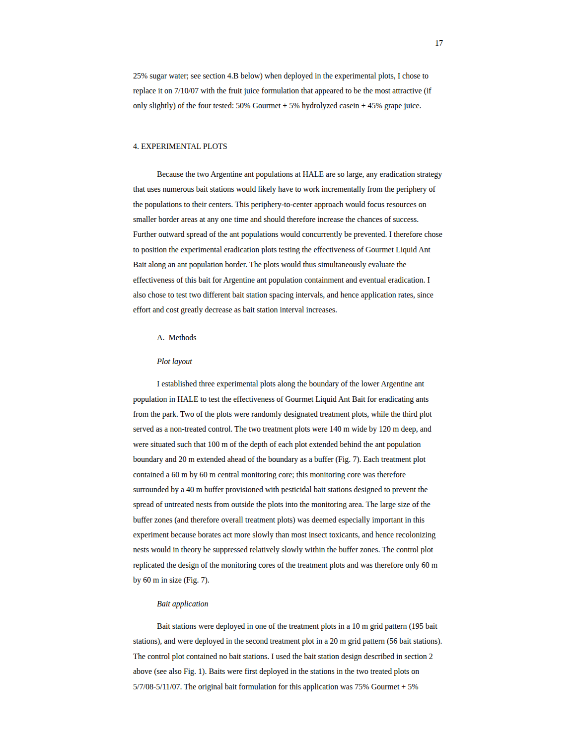17
25% sugar water; see section 4.B below) when deployed in the experimental plots, I chose to replace it on 7/10/07 with the fruit juice formulation that appeared to be the most attractive (if only slightly) of the four tested: 50% Gourmet + 5% hydrolyzed casein + 45% grape juice.
4. EXPERIMENTAL PLOTS
Because the two Argentine ant populations at HALE are so large, any eradication strategy that uses numerous bait stations would likely have to work incrementally from the periphery of the populations to their centers. This periphery-to-center approach would focus resources on smaller border areas at any one time and should therefore increase the chances of success. Further outward spread of the ant populations would concurrently be prevented. I therefore chose to position the experimental eradication plots testing the effectiveness of Gourmet Liquid Ant Bait along an ant population border. The plots would thus simultaneously evaluate the effectiveness of this bait for Argentine ant population containment and eventual eradication. I also chose to test two different bait station spacing intervals, and hence application rates, since effort and cost greatly decrease as bait station interval increases.
A. Methods
Plot layout
I established three experimental plots along the boundary of the lower Argentine ant population in HALE to test the effectiveness of Gourmet Liquid Ant Bait for eradicating ants from the park. Two of the plots were randomly designated treatment plots, while the third plot served as a non-treated control. The two treatment plots were 140 m wide by 120 m deep, and were situated such that 100 m of the depth of each plot extended behind the ant population boundary and 20 m extended ahead of the boundary as a buffer (Fig. 7). Each treatment plot contained a 60 m by 60 m central monitoring core; this monitoring core was therefore surrounded by a 40 m buffer provisioned with pesticidal bait stations designed to prevent the spread of untreated nests from outside the plots into the monitoring area. The large size of the buffer zones (and therefore overall treatment plots) was deemed especially important in this experiment because borates act more slowly than most insect toxicants, and hence recolonizing nests would in theory be suppressed relatively slowly within the buffer zones. The control plot replicated the design of the monitoring cores of the treatment plots and was therefore only 60 m by 60 m in size (Fig. 7).
Bait application
Bait stations were deployed in one of the treatment plots in a 10 m grid pattern (195 bait stations), and were deployed in the second treatment plot in a 20 m grid pattern (56 bait stations). The control plot contained no bait stations. I used the bait station design described in section 2 above (see also Fig. 1). Baits were first deployed in the stations in the two treated plots on 5/7/08-5/11/07. The original bait formulation for this application was 75% Gourmet + 5%